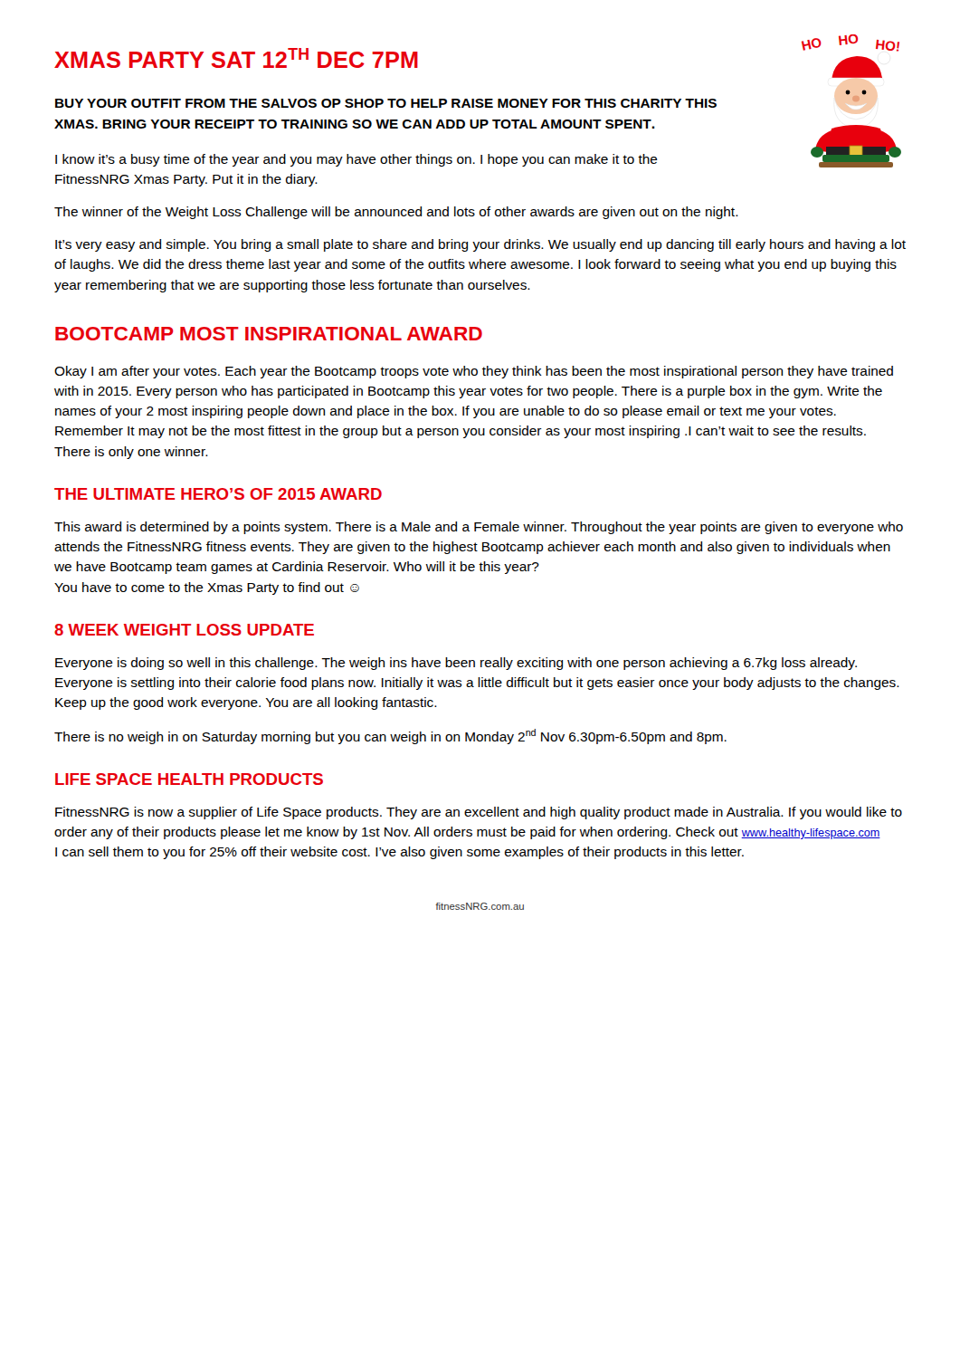HO HO HO!
XMAS PARTY SAT 12TH DEC 7PM
BUY YOUR OUTFIT FROM THE SALVOS OP SHOP TO HELP RAISE MONEY FOR THIS CHARITY THIS XMAS. BRING YOUR RECEIPT TO TRAINING SO WE CAN ADD UP TOTAL AMOUNT SPENT.
I know it’s a busy time of the year and you may have other things on. I hope you can make it to the FitnessNRG Xmas Party. Put it in the diary.
The winner of the Weight Loss Challenge will be announced and lots of other awards are given out on the night.
It’s very easy and simple. You bring a small plate to share and bring your drinks. We usually end up dancing till early hours and having a lot of laughs. We did the dress theme last year and some of the outfits where awesome. I look forward to seeing what you end up buying this year remembering that we are supporting those less fortunate than ourselves.
BOOTCAMP MOST INSPIRATIONAL AWARD
Okay I am after your votes. Each year the Bootcamp troops vote who they think has been the most inspirational person they have trained with in 2015. Every person who has participated in Bootcamp this year votes for two people. There is a purple box in the gym. Write the names of your 2 most inspiring people down and place in the box. If you are unable to do so please email or text me your votes. Remember It may not be the most fittest in the group but a person you consider as your most inspiring .I can’t wait to see the results. There is only one winner.
THE ULTIMATE HERO’S OF 2015 AWARD
This award is determined by a points system. There is a Male and a Female winner. Throughout the year points are given to everyone who attends the FitnessNRG fitness events. They are given to the highest Bootcamp achiever each month and also given to individuals when we have Bootcamp team games at Cardinia Reservoir. Who will it be this year?
You have to come to the Xmas Party to find out ☺
8 WEEK WEIGHT LOSS UPDATE
Everyone is doing so well in this challenge. The weigh ins have been really exciting with one person achieving a 6.7kg loss already. Everyone is settling into their calorie food plans now. Initially it was a little difficult but it gets easier once your body adjusts to the changes. Keep up the good work everyone. You are all looking fantastic.
There is no weigh in on Saturday morning but you can weigh in on Monday 2nd Nov 6.30pm-6.50pm and 8pm.
LIFE SPACE HEALTH PRODUCTS
FitnessNRG is now a supplier of Life Space products. They are an excellent and high quality product made in Australia. If you would like to order any of their products please let me know by 1st Nov. All orders must be paid for when ordering. Check out www.healthy-lifespace.com
I can sell them to you for 25% off their website cost. I’ve also given some examples of their products in this letter.
fitnessNRG.com.au